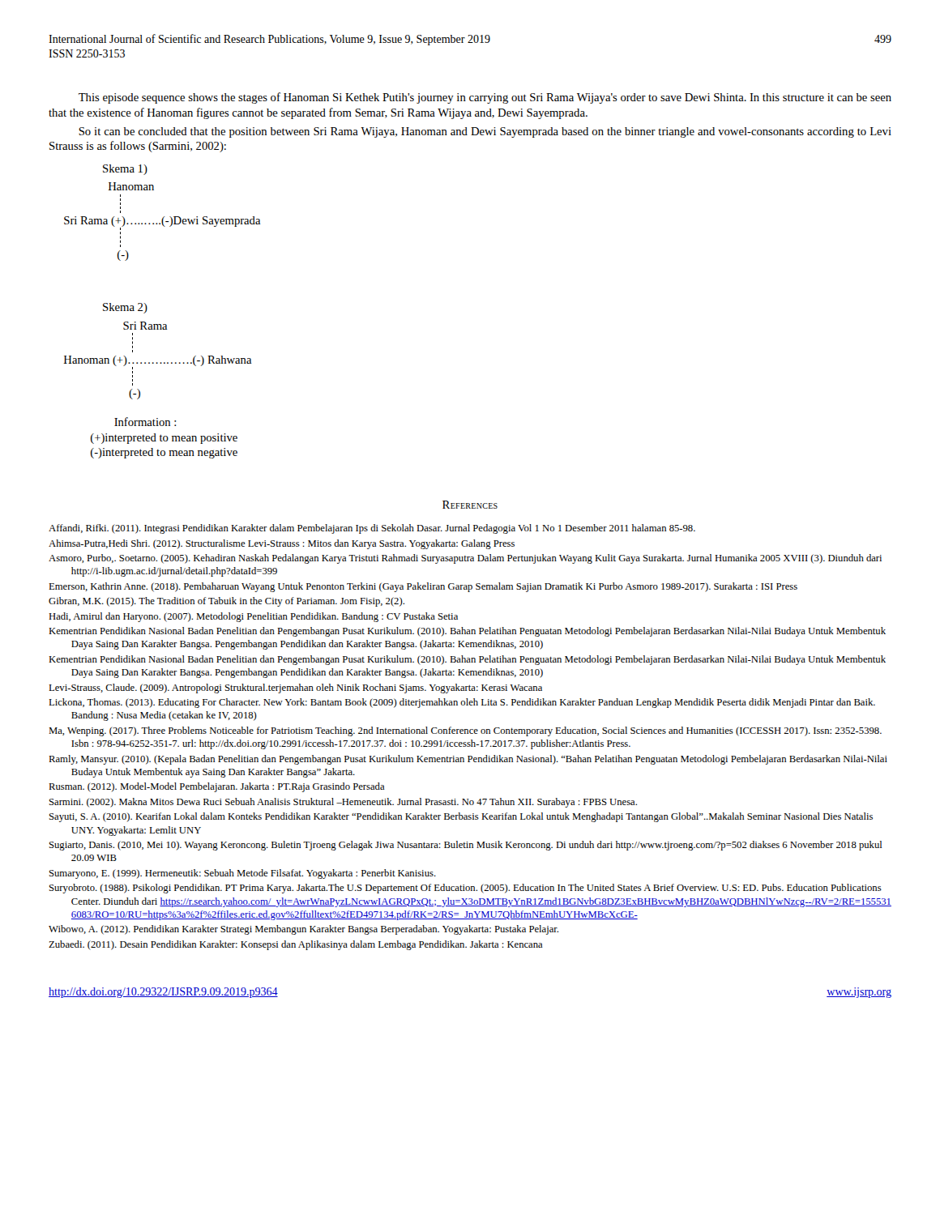International Journal of Scientific and Research Publications, Volume 9, Issue 9, September 2019
ISSN 2250-3153
499
This episode sequence shows the stages of Hanoman Si Kethek Putih's journey in carrying out Sri Rama Wijaya's order to save Dewi Shinta. In this structure it can be seen that the existence of Hanoman figures cannot be separated from Semar, Sri Rama Wijaya and, Dewi Sayemprada.
So it can be concluded that the position between Sri Rama Wijaya, Hanoman and Dewi Sayemprada based on the binner triangle and vowel-consonants according to Levi Strauss is as follows (Sarmini, 2002):
Skema 1)
Hanoman
Sri Rama (+)…..…..(-)Dewi Sayemprada
(-)
Skema 2)
Sri Rama
Hanoman (+)……….…….(-) Rahwana
(-)
Information :
(+)interpreted to mean positive
(-)interpreted to mean negative
References
Affandi, Rifki. (2011). Integrasi Pendidikan Karakter dalam Pembelajaran Ips di Sekolah Dasar. Jurnal Pedagogia Vol 1 No 1 Desember 2011 halaman 85-98.
Ahimsa-Putra,Hedi Shri. (2012). Structuralisme Levi-Strauss : Mitos dan Karya Sastra. Yogyakarta: Galang Press
Asmoro, Purbo,. Soetarno. (2005). Kehadiran Naskah Pedalangan Karya Tristuti Rahmadi Suryasaputra Dalam Pertunjukan Wayang Kulit Gaya Surakarta. Jurnal Humanika 2005 XVIII (3). Diunduh dari http://i-lib.ugm.ac.id/jurnal/detail.php?dataId=399
Emerson, Kathrin Anne. (2018). Pembaharuan Wayang Untuk Penonton Terkini (Gaya Pakeliran Garap Semalam Sajian Dramatik Ki Purbo Asmoro 1989-2017). Surakarta : ISI Press
Gibran, M.K. (2015). The Tradition of Tabuik in the City of Pariaman. Jom Fisip, 2(2).
Hadi, Amirul dan Haryono. (2007). Metodologi Penelitian Pendidikan. Bandung : CV Pustaka Setia
Kementrian Pendidikan Nasional Badan Penelitian dan Pengembangan Pusat Kurikulum. (2010). Bahan Pelatihan Penguatan Metodologi Pembelajaran Berdasarkan Nilai-Nilai Budaya Untuk Membentuk Daya Saing Dan Karakter Bangsa. Pengembangan Pendidikan dan Karakter Bangsa. (Jakarta: Kemendiknas, 2010)
Kementrian Pendidikan Nasional Badan Penelitian dan Pengembangan Pusat Kurikulum. (2010). Bahan Pelatihan Penguatan Metodologi Pembelajaran Berdasarkan Nilai-Nilai Budaya Untuk Membentuk Daya Saing Dan Karakter Bangsa. Pengembangan Pendidikan dan Karakter Bangsa. (Jakarta: Kemendiknas, 2010)
Levi-Strauss, Claude. (2009). Antropologi Struktural.terjemahan oleh Ninik Rochani Sjams. Yogyakarta: Kerasi Wacana
Lickona, Thomas. (2013). Educating For Character. New York: Bantam Book (2009) diterjemahkan oleh Lita S. Pendidikan Karakter Panduan Lengkap Mendidik Peserta didik Menjadi Pintar dan Baik. Bandung : Nusa Media (cetakan ke IV, 2018)
Ma, Wenping. (2017). Three Problems Noticeable for Patriotism Teaching. 2nd International Conference on Contemporary Education, Social Sciences and Humanities (ICCESSH 2017). Issn: 2352-5398. Isbn : 978-94-6252-351-7. url: http://dx.doi.org/10.2991/iccessh-17.2017.37. doi : 10.2991/iccessh-17.2017.37. publisher:Atlantis Press.
Ramly, Mansyur. (2010). (Kepala Badan Penelitian dan Pengembangan Pusat Kurikulum Kementrian Pendidikan Nasional). “Bahan Pelatihan Penguatan Metodologi Pembelajaran Berdasarkan Nilai-Nilai Budaya Untuk Membentuk aya Saing Dan Karakter Bangsa” Jakarta.
Rusman. (2012). Model-Model Pembelajaran. Jakarta : PT.Raja Grasindo Persada
Sarmini. (2002). Makna Mitos Dewa Ruci Sebuah Analisis Struktural –Hemeneutik. Jurnal Prasasti. No 47 Tahun XII. Surabaya : FPBS Unesa.
Sayuti, S. A. (2010). Kearifan Lokal dalam Konteks Pendidikan Karakter “Pendidikan Karakter Berbasis Kearifan Lokal untuk Menghadapi Tantangan Global”..Makalah Seminar Nasional Dies Natalis UNY. Yogyakarta: Lemlit UNY
Sugiarto, Danis. (2010, Mei 10). Wayang Keroncong. Buletin Tjroeng Gelagak Jiwa Nusantara: Buletin Musik Keroncong. Di unduh dari http://www.tjroeng.com/?p=502 diakses 6 November 2018 pukul 20.09 WIB
Sumaryono, E. (1999). Hermeneutik: Sebuah Metode Filsafat. Yogyakarta : Penerbit Kanisius.
Suryobroto. (1988). Psikologi Pendidikan. PT Prima Karya. Jakarta.The U.S Departement Of Education. (2005). Education In The United States A Brief Overview. U.S: ED. Pubs. Education Publications Center. Diunduh dari https://r.search.yahoo.com/_ylt=AwrWnaPyzLNcwwIAGRQPxQt.;_ylu=X3oDMTByYnR1Zmd1BGNvbG8DZ3ExBHBvcwMyBHZ0aWQDBHNlYwNzcg--/RV=2/RE=1555316083/RO=10/RU=https%3a%2f%2ffiles.eric.ed.gov%2ffulltext%2fED497134.pdf/RK=2/RS=_JnYMU7QhbfmNEmhUYHwMBcXcGE-
Wibowo, A. (2012). Pendidikan Karakter Strategi Membangun Karakter Bangsa Berperadaban. Yogyakarta: Pustaka Pelajar.
Zubaedi. (2011). Desain Pendidikan Karakter: Konsepsi dan Aplikasinya dalam Lembaga Pendidikan. Jakarta : Kencana
http://dx.doi.org/10.29322/IJSRP.9.09.2019.p9364
www.ijsrp.org